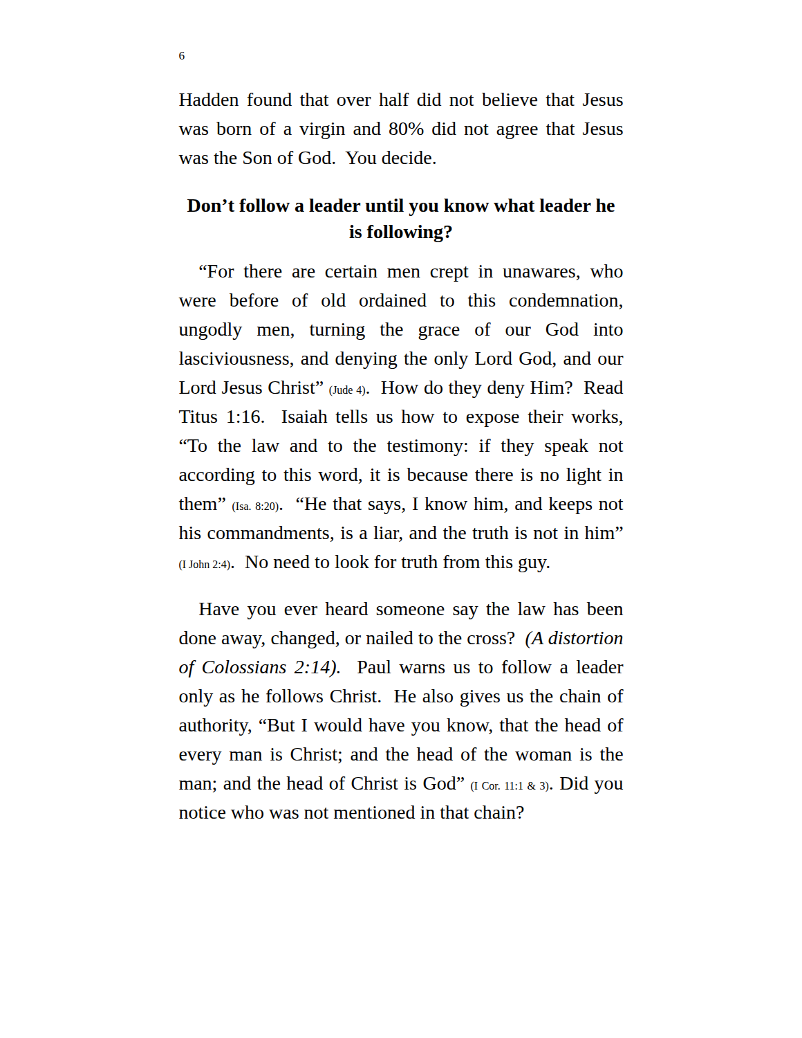6
Hadden found that over half did not believe that Jesus was born of a virgin and 80% did not agree that Jesus was the Son of God. You decide.
Don’t follow a leader until you know what leader he is following?
“For there are certain men crept in unawares, who were before of old ordained to this condemnation, ungodly men, turning the grace of our God into lasciviousness, and denying the only Lord God, and our Lord Jesus Christ” (Jude 4). How do they deny Him? Read Titus 1:16. Isaiah tells us how to expose their works, “To the law and to the testimony: if they speak not according to this word, it is because there is no light in them” (Isa. 8:20). “He that says, I know him, and keeps not his commandments, is a liar, and the truth is not in him” (I John 2:4). No need to look for truth from this guy.
Have you ever heard someone say the law has been done away, changed, or nailed to the cross? (A distortion of Colossians 2:14). Paul warns us to follow a leader only as he follows Christ. He also gives us the chain of authority, “But I would have you know, that the head of every man is Christ; and the head of the woman is the man; and the head of Christ is God” (I Cor. 11:1 & 3). Did you notice who was not mentioned in that chain?